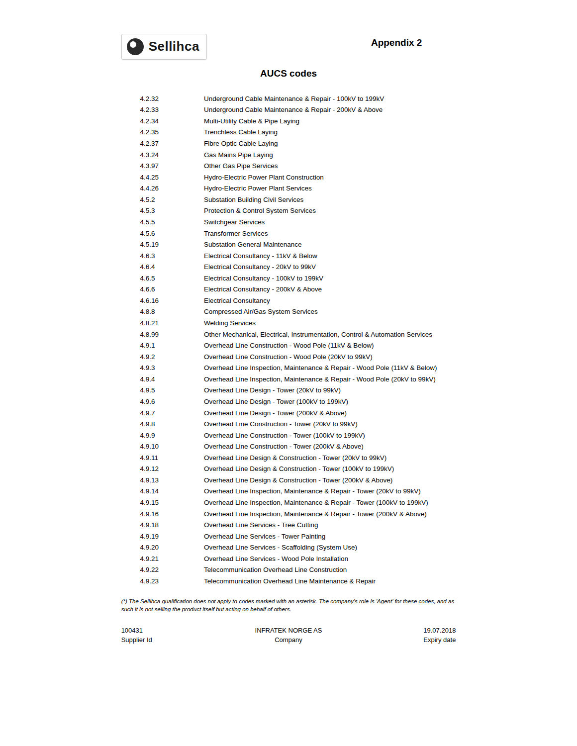Sellihca
Appendix 2
AUCS codes
| 4.2.32 | Underground Cable Maintenance & Repair - 100kV to 199kV |
| 4.2.33 | Underground Cable Maintenance & Repair - 200kV & Above |
| 4.2.34 | Multi-Utility Cable & Pipe Laying |
| 4.2.35 | Trenchless Cable Laying |
| 4.2.37 | Fibre Optic Cable Laying |
| 4.3.24 | Gas Mains Pipe Laying |
| 4.3.97 | Other Gas Pipe Services |
| 4.4.25 | Hydro-Electric Power Plant Construction |
| 4.4.26 | Hydro-Electric Power Plant Services |
| 4.5.2 | Substation Building Civil Services |
| 4.5.3 | Protection & Control System Services |
| 4.5.5 | Switchgear Services |
| 4.5.6 | Transformer Services |
| 4.5.19 | Substation General Maintenance |
| 4.6.3 | Electrical Consultancy - 11kV & Below |
| 4.6.4 | Electrical Consultancy - 20kV to 99kV |
| 4.6.5 | Electrical Consultancy - 100kV to 199kV |
| 4.6.6 | Electrical Consultancy - 200kV & Above |
| 4.6.16 | Electrical Consultancy |
| 4.8.8 | Compressed Air/Gas System Services |
| 4.8.21 | Welding Services |
| 4.8.99 | Other Mechanical, Electrical, Instrumentation, Control & Automation Services |
| 4.9.1 | Overhead Line Construction - Wood Pole (11kV & Below) |
| 4.9.2 | Overhead Line Construction - Wood Pole (20kV to 99kV) |
| 4.9.3 | Overhead Line Inspection, Maintenance & Repair - Wood Pole (11kV & Below) |
| 4.9.4 | Overhead Line Inspection, Maintenance & Repair - Wood Pole (20kV to 99kV) |
| 4.9.5 | Overhead Line Design - Tower (20kV to 99kV) |
| 4.9.6 | Overhead Line Design - Tower (100kV to 199kV) |
| 4.9.7 | Overhead Line Design - Tower (200kV & Above) |
| 4.9.8 | Overhead Line Construction - Tower (20kV to 99kV) |
| 4.9.9 | Overhead Line Construction - Tower (100kV to 199kV) |
| 4.9.10 | Overhead Line Construction - Tower (200kV & Above) |
| 4.9.11 | Overhead Line Design & Construction - Tower (20kV to 99kV) |
| 4.9.12 | Overhead Line Design & Construction - Tower (100kV to 199kV) |
| 4.9.13 | Overhead Line Design & Construction - Tower (200kV & Above) |
| 4.9.14 | Overhead Line Inspection, Maintenance & Repair - Tower (20kV to 99kV) |
| 4.9.15 | Overhead Line Inspection, Maintenance & Repair - Tower (100kV to 199kV) |
| 4.9.16 | Overhead Line Inspection, Maintenance & Repair - Tower (200kV & Above) |
| 4.9.18 | Overhead Line Services - Tree Cutting |
| 4.9.19 | Overhead Line Services - Tower Painting |
| 4.9.20 | Overhead Line Services - Scaffolding (System Use) |
| 4.9.21 | Overhead Line Services - Wood Pole Installation |
| 4.9.22 | Telecommunication Overhead Line Construction |
| 4.9.23 | Telecommunication Overhead Line Maintenance & Repair |
(*) The Sellihca qualification does not apply to codes marked with an asterisk. The company's role is 'Agent' for these codes, and as such it is not selling the product itself but acting on behalf of others.
100431
INFRATEK NORGE AS
19.07.2018
Supplier Id
Company
Expiry date